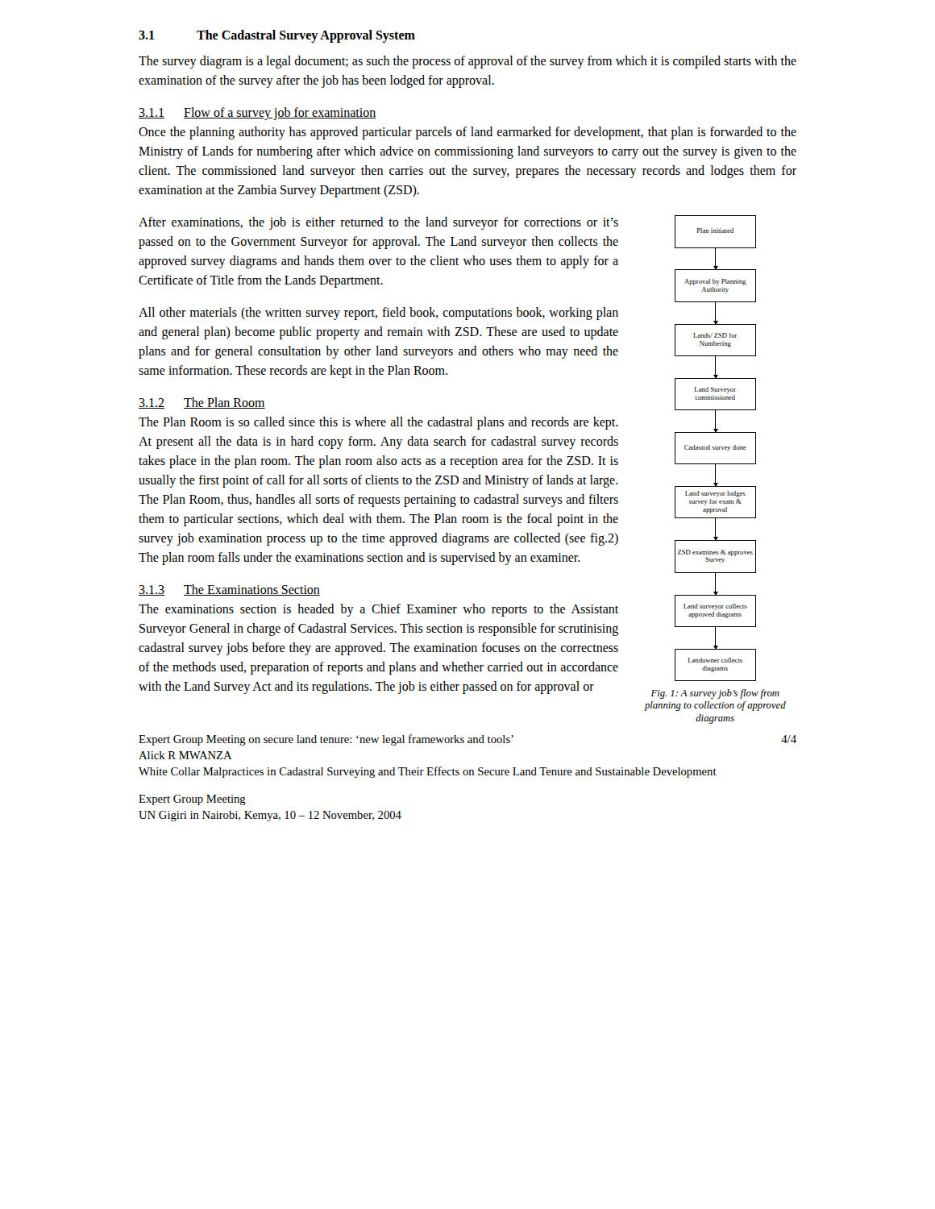3.1 The Cadastral Survey Approval System
The survey diagram is a legal document; as such the process of approval of the survey from which it is compiled starts with the examination of the survey after the job has been lodged for approval.
3.1.1 Flow of a survey job for examination
Once the planning authority has approved particular parcels of land earmarked for development, that plan is forwarded to the Ministry of Lands for numbering after which advice on commissioning land surveyors to carry out the survey is given to the client. The commissioned land surveyor then carries out the survey, prepares the necessary records and lodges them for examination at the Zambia Survey Department (ZSD).
Plan initiated
Approval by Planning Authority
Lands/ ZSD for Numbering
Land Surveyor commissioned
Cadastral survey done
Land surveyor lodges survey for exam & approval
ZSD examines & approves Survey
Land surveyor collects approved diagrams
Landowner collects diagrams
Fig. 1: A survey job’s flow from planning to collection of approved diagrams
After examinations, the job is either returned to the land surveyor for corrections or it’s passed on to the Government Surveyor for approval. The Land surveyor then collects the approved survey diagrams and hands them over to the client who uses them to apply for a Certificate of Title from the Lands Department.
All other materials (the written survey report, field book, computations book, working plan and general plan) become public property and remain with ZSD. These are used to update plans and for general consultation by other land surveyors and others who may need the same information. These records are kept in the Plan Room.
3.1.2 The Plan Room
The Plan Room is so called since this is where all the cadastral plans and records are kept. At present all the data is in hard copy form. Any data search for cadastral survey records takes place in the plan room. The plan room also acts as a reception area for the ZSD. It is usually the first point of call for all sorts of clients to the ZSD and Ministry of lands at large. The Plan Room, thus, handles all sorts of requests pertaining to cadastral surveys and filters them to particular sections, which deal with them. The Plan room is the focal point in the survey job examination process up to the time approved diagrams are collected (see fig.2) The plan room falls under the examinations section and is supervised by an examiner.
3.1.3 The Examinations Section
The examinations section is headed by a Chief Examiner who reports to the Assistant Surveyor General in charge of Cadastral Services. This section is responsible for scrutinising cadastral survey jobs before they are approved. The examination focuses on the correctness of the methods used, preparation of reports and plans and whether carried out in accordance with the Land Survey Act and its regulations. The job is either passed on for approval or
Expert Group Meeting on secure land tenure: ‘new legal frameworks and tools’ 4/4
Alick R MWANZA
White Collar Malpractices in Cadastral Surveying and Their Effects on Secure Land Tenure and Sustainable Development
Expert Group Meeting
UN Gigiri in Nairobi, Kemya, 10 – 12 November, 2004